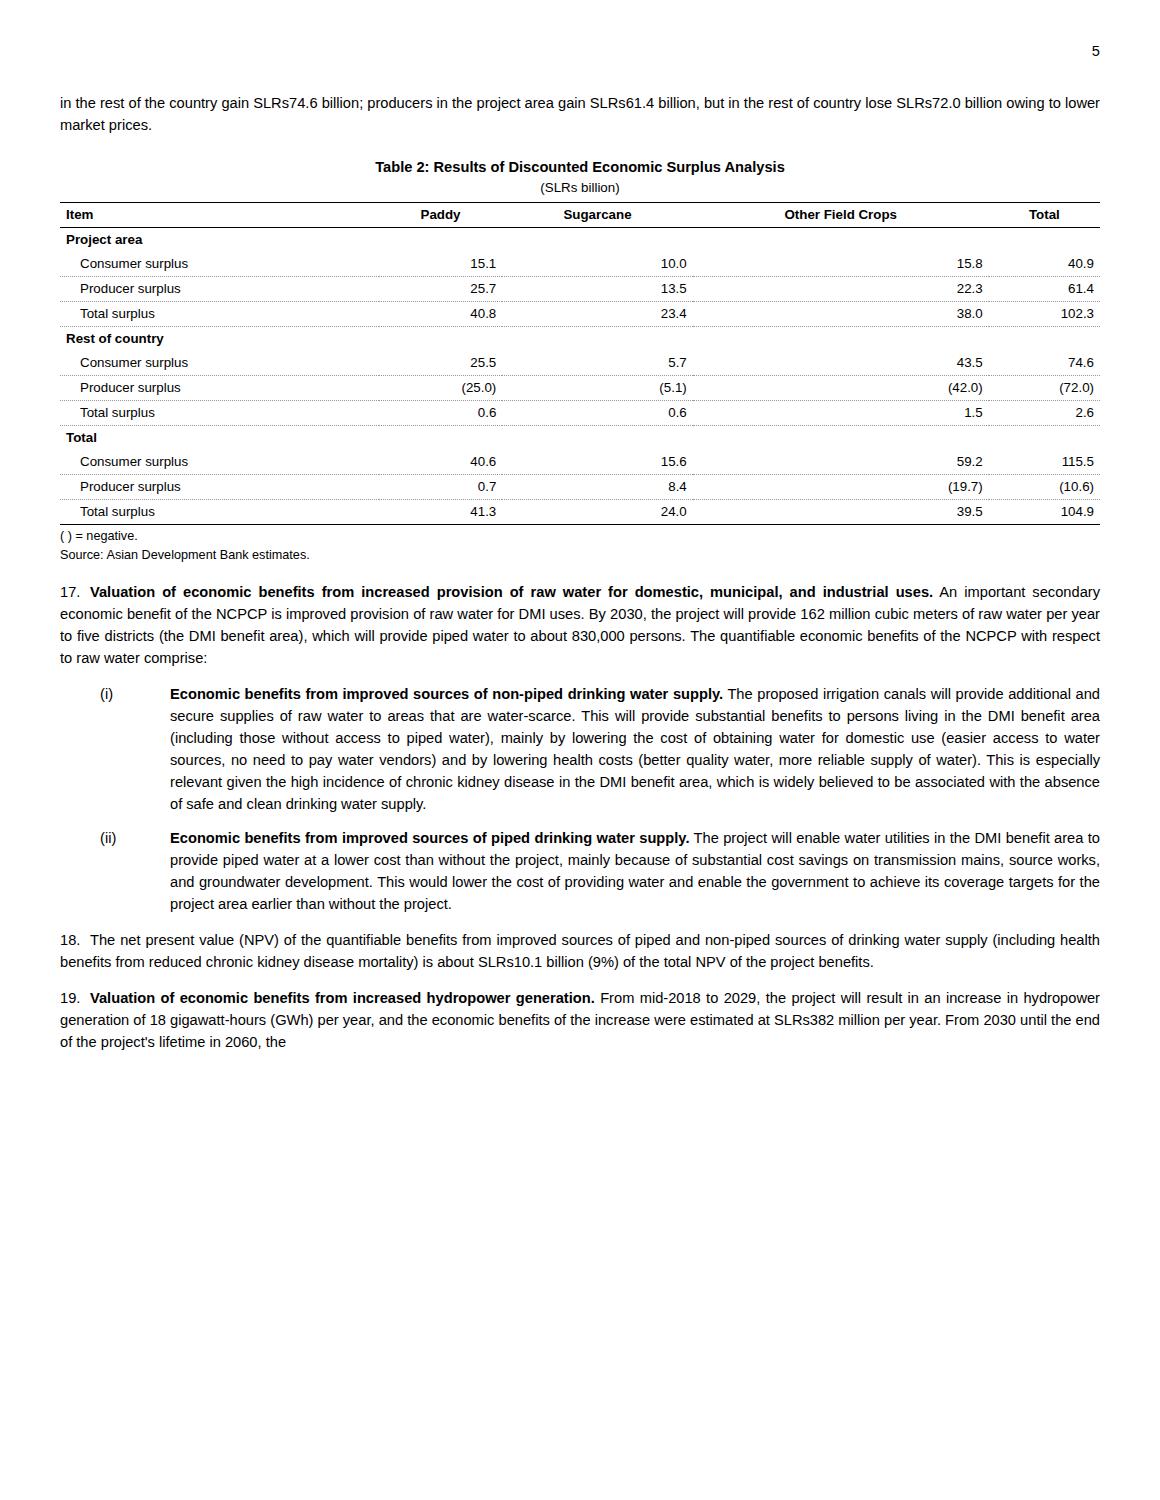5
in the rest of the country gain SLRs74.6 billion; producers in the project area gain SLRs61.4 billion, but in the rest of country lose SLRs72.0 billion owing to lower market prices.
Table 2: Results of Discounted Economic Surplus Analysis
(SLRs billion)
| Item | Paddy | Sugarcane | Other Field Crops | Total |
| --- | --- | --- | --- | --- |
| Project area |
| Consumer surplus | 15.1 | 10.0 | 15.8 | 40.9 |
| Producer surplus | 25.7 | 13.5 | 22.3 | 61.4 |
| Total surplus | 40.8 | 23.4 | 38.0 | 102.3 |
| Rest of country |
| Consumer surplus | 25.5 | 5.7 | 43.5 | 74.6 |
| Producer surplus | (25.0) | (5.1) | (42.0) | (72.0) |
| Total surplus | 0.6 | 0.6 | 1.5 | 2.6 |
| Total |
| Consumer surplus | 40.6 | 15.6 | 59.2 | 115.5 |
| Producer surplus | 0.7 | 8.4 | (19.7) | (10.6) |
| Total surplus | 41.3 | 24.0 | 39.5 | 104.9 |
( ) = negative.
Source: Asian Development Bank estimates.
17. Valuation of economic benefits from increased provision of raw water for domestic, municipal, and industrial uses. An important secondary economic benefit of the NCPCP is improved provision of raw water for DMI uses. By 2030, the project will provide 162 million cubic meters of raw water per year to five districts (the DMI benefit area), which will provide piped water to about 830,000 persons. The quantifiable economic benefits of the NCPCP with respect to raw water comprise:
(i) Economic benefits from improved sources of non-piped drinking water supply. The proposed irrigation canals will provide additional and secure supplies of raw water to areas that are water-scarce. This will provide substantial benefits to persons living in the DMI benefit area (including those without access to piped water), mainly by lowering the cost of obtaining water for domestic use (easier access to water sources, no need to pay water vendors) and by lowering health costs (better quality water, more reliable supply of water). This is especially relevant given the high incidence of chronic kidney disease in the DMI benefit area, which is widely believed to be associated with the absence of safe and clean drinking water supply.
(ii) Economic benefits from improved sources of piped drinking water supply. The project will enable water utilities in the DMI benefit area to provide piped water at a lower cost than without the project, mainly because of substantial cost savings on transmission mains, source works, and groundwater development. This would lower the cost of providing water and enable the government to achieve its coverage targets for the project area earlier than without the project.
18. The net present value (NPV) of the quantifiable benefits from improved sources of piped and non-piped sources of drinking water supply (including health benefits from reduced chronic kidney disease mortality) is about SLRs10.1 billion (9%) of the total NPV of the project benefits.
19. Valuation of economic benefits from increased hydropower generation. From mid-2018 to 2029, the project will result in an increase in hydropower generation of 18 gigawatt-hours (GWh) per year, and the economic benefits of the increase were estimated at SLRs382 million per year. From 2030 until the end of the project's lifetime in 2060, the